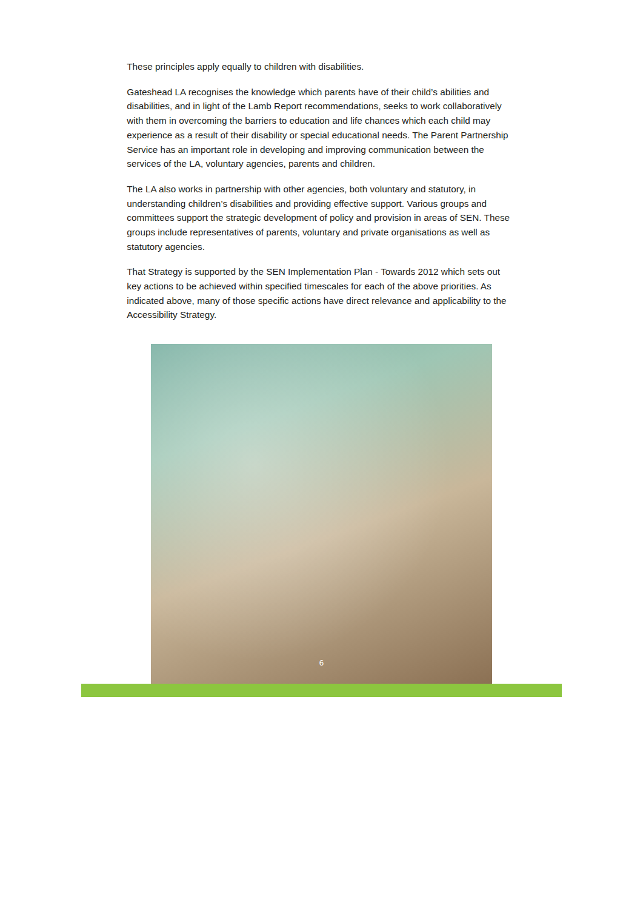These principles apply equally to children with disabilities.
Gateshead LA recognises the knowledge which parents have of their child’s abilities and disabilities, and in light of the Lamb Report recommendations, seeks to work collaboratively with them in overcoming the barriers to education and life chances which each child may experience as a result of their disability or special educational needs. The Parent Partnership Service has an important role in developing and improving communication between the services of the LA, voluntary agencies, parents and children.
The LA also works in partnership with other agencies, both voluntary and statutory, in understanding children’s disabilities and providing effective support. Various groups and committees support the strategic development of policy and provision in areas of SEN. These groups include representatives of parents, voluntary and private organisations as well as statutory agencies.
That Strategy is supported by the SEN Implementation Plan - Towards 2012 which sets out key actions to be achieved within specified timescales for each of the above priorities. As indicated above, many of those specific actions have direct relevance and applicability to the Accessibility Strategy.
6